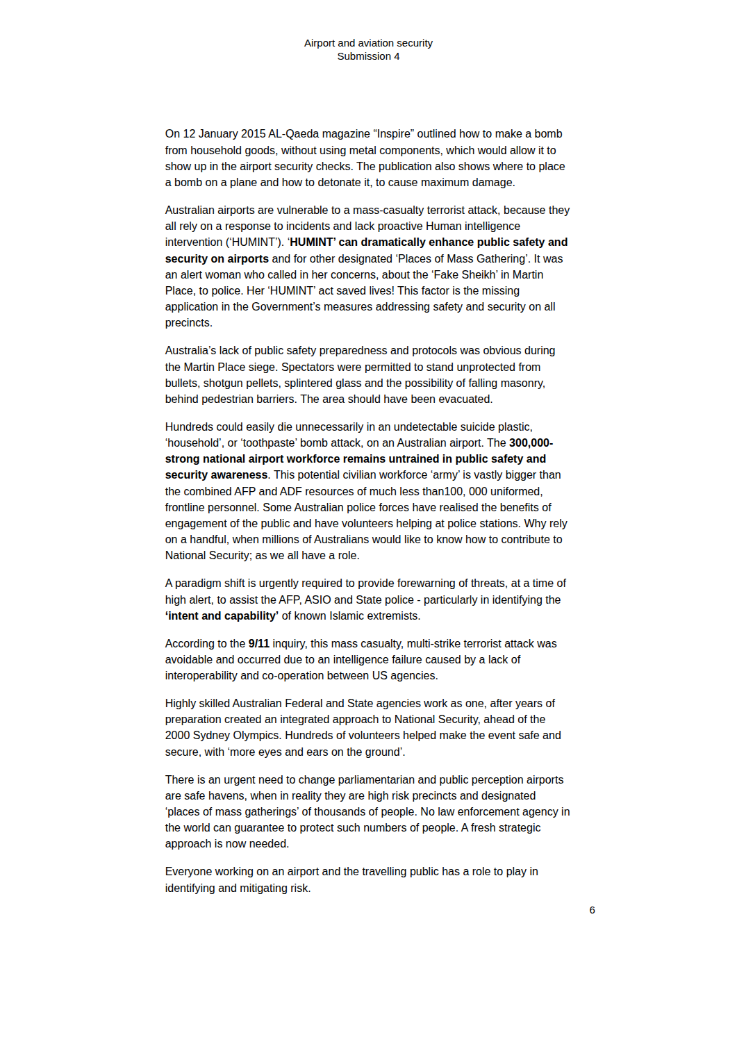Airport and aviation security Submission 4
On 12 January 2015 AL-Qaeda magazine “Inspire” outlined how to make a bomb from household goods, without using metal components, which would allow it to show up in the airport security checks. The publication also shows where to place a bomb on a plane and how to detonate it, to cause maximum damage.
Australian airports are vulnerable to a mass-casualty terrorist attack, because they all rely on a response to incidents and lack proactive Human intelligence intervention (‘HUMINT’). ‘HUMINT’ can dramatically enhance public safety and security on airports and for other designated ‘Places of Mass Gathering’. It was an alert woman who called in her concerns, about the ‘Fake Sheikh’ in Martin Place, to police. Her ‘HUMINT’ act saved lives! This factor is the missing application in the Government’s measures addressing safety and security on all precincts.
Australia’s lack of public safety preparedness and protocols was obvious during the Martin Place siege. Spectators were permitted to stand unprotected from bullets, shotgun pellets, splintered glass and the possibility of falling masonry, behind pedestrian barriers. The area should have been evacuated.
Hundreds could easily die unnecessarily in an undetectable suicide plastic, ‘household’, or ‘toothpaste’ bomb attack, on an Australian airport. The 300,000-strong national airport workforce remains untrained in public safety and security awareness. This potential civilian workforce ‘army’ is vastly bigger than the combined AFP and ADF resources of much less than100, 000 uniformed, frontline personnel. Some Australian police forces have realised the benefits of engagement of the public and have volunteers helping at police stations. Why rely on a handful, when millions of Australians would like to know how to contribute to National Security; as we all have a role.
A paradigm shift is urgently required to provide forewarning of threats, at a time of high alert, to assist the AFP, ASIO and State police - particularly in identifying the ‘intent and capability’ of known Islamic extremists.
According to the 9/11 inquiry, this mass casualty, multi-strike terrorist attack was avoidable and occurred due to an intelligence failure caused by a lack of interoperability and co-operation between US agencies.
Highly skilled Australian Federal and State agencies work as one, after years of preparation created an integrated approach to National Security, ahead of the 2000 Sydney Olympics. Hundreds of volunteers helped make the event safe and secure, with ‘more eyes and ears on the ground’.
There is an urgent need to change parliamentarian and public perception airports are safe havens, when in reality they are high risk precincts and designated ‘places of mass gatherings’ of thousands of people. No law enforcement agency in the world can guarantee to protect such numbers of people. A fresh strategic approach is now needed.
Everyone working on an airport and the travelling public has a role to play in identifying and mitigating risk.
6